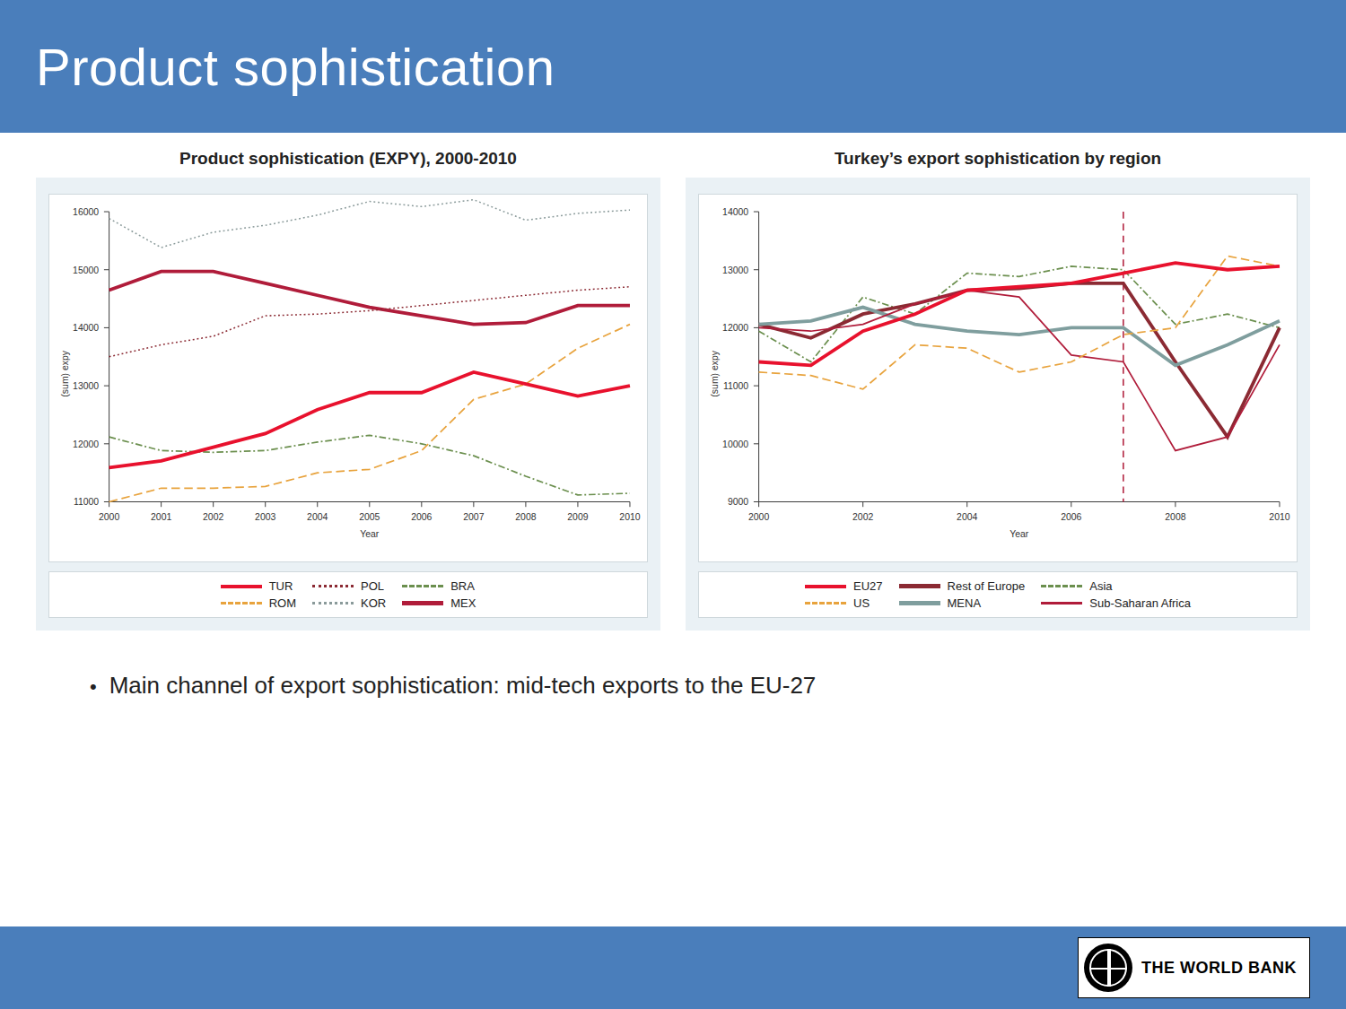Product sophistication
Product sophistication (EXPY), 2000-2010
11000 12000 13000 14000 15000 16000 (sum) expy 2000 2001 2002 2003 2004 2005 2006 2007 2008 2009 2010 Year
TUR
POL
BRA
ROM
KOR
MEX
Turkey’s export sophistication by region
9000 10000 11000 12000 13000 14000 (sum) expy 2000 2002 2004 2006 2008 2010 Year
EU27
Rest of Europe
Asia
US
MENA
Sub-Saharan Africa
•
Main channel of export sophistication: mid-tech exports to the EU-27
THE WORLD BANK